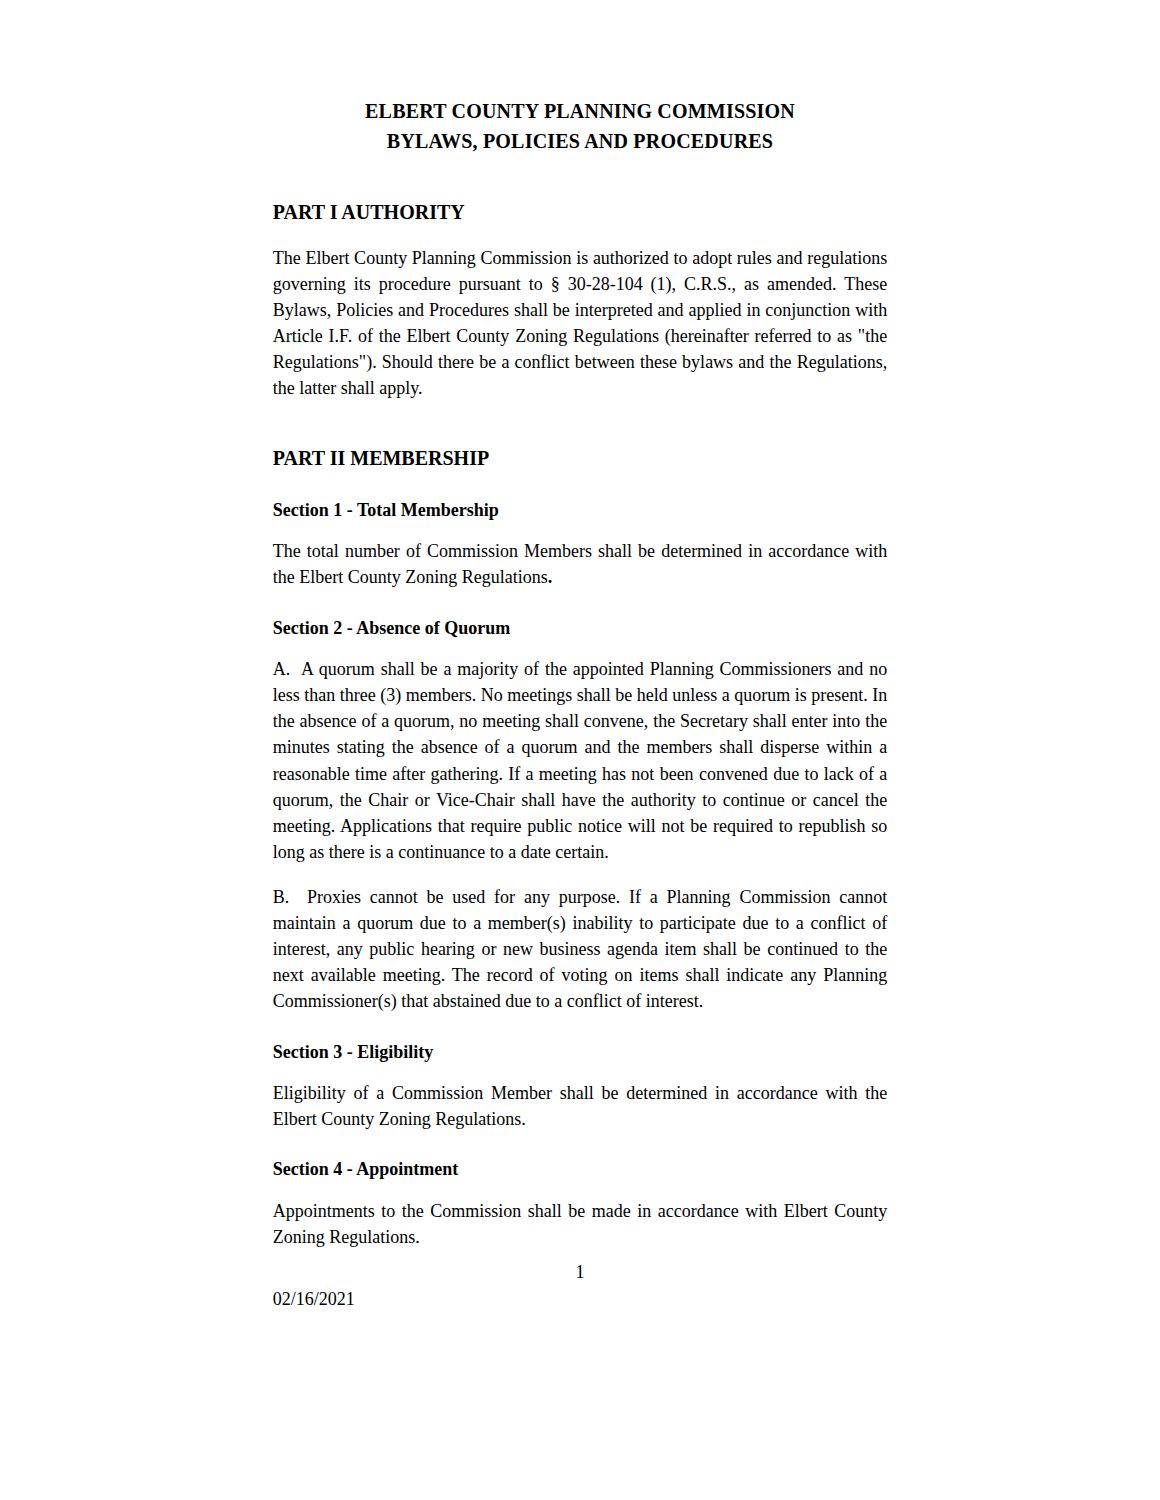ELBERT COUNTY PLANNING COMMISSION BYLAWS, POLICIES AND PROCEDURES
PART I AUTHORITY
The Elbert County Planning Commission is authorized to adopt rules and regulations governing its procedure pursuant to § 30-28-104 (1), C.R.S., as amended. These Bylaws, Policies and Procedures shall be interpreted and applied in conjunction with Article I.F. of the Elbert County Zoning Regulations (hereinafter referred to as "the Regulations"). Should there be a conflict between these bylaws and the Regulations, the latter shall apply.
PART II MEMBERSHIP
Section 1 - Total Membership
The total number of Commission Members shall be determined in accordance with the Elbert County Zoning Regulations.
Section 2 - Absence of Quorum
A. A quorum shall be a majority of the appointed Planning Commissioners and no less than three (3) members. No meetings shall be held unless a quorum is present. In the absence of a quorum, no meeting shall convene, the Secretary shall enter into the minutes stating the absence of a quorum and the members shall disperse within a reasonable time after gathering. If a meeting has not been convened due to lack of a quorum, the Chair or Vice-Chair shall have the authority to continue or cancel the meeting. Applications that require public notice will not be required to republish so long as there is a continuance to a date certain.
B. Proxies cannot be used for any purpose. If a Planning Commission cannot maintain a quorum due to a member(s) inability to participate due to a conflict of interest, any public hearing or new business agenda item shall be continued to the next available meeting. The record of voting on items shall indicate any Planning Commissioner(s) that abstained due to a conflict of interest.
Section 3 - Eligibility
Eligibility of a Commission Member shall be determined in accordance with the Elbert County Zoning Regulations.
Section 4 - Appointment
Appointments to the Commission shall be made in accordance with Elbert County Zoning Regulations.
1
02/16/2021